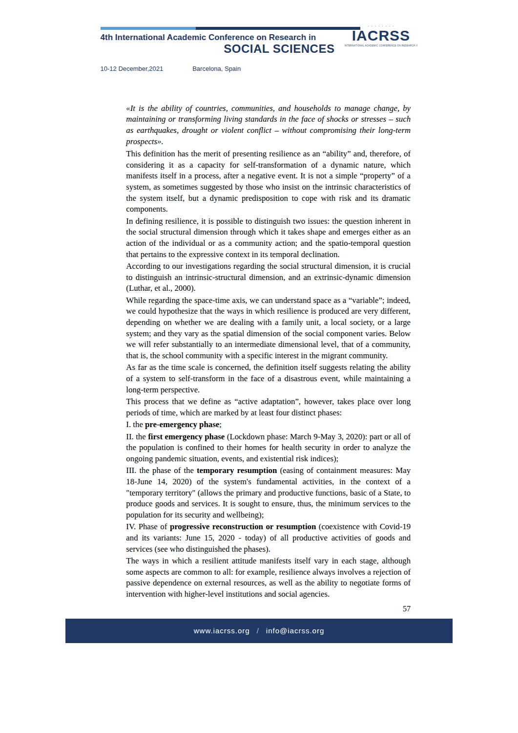· · · · · · · ·
IACRSS
INTERNATIONAL ACADEMIC CONFERENCE ON RESEARCH IN SOCIAL SCIENCES
4th International Academic Conference on Research in SOCIAL SCIENCES
10-12 December,2021 Barcelona, Spain
«It is the ability of countries, communities, and households to manage change, by maintaining or transforming living standards in the face of shocks or stresses – such as earthquakes, drought or violent conflict – without compromising their long-term prospects».
This definition has the merit of presenting resilience as an “ability” and, therefore, of considering it as a capacity for self-transformation of a dynamic nature, which manifests itself in a process, after a negative event. It is not a simple “property” of a system, as sometimes suggested by those who insist on the intrinsic characteristics of the system itself, but a dynamic predisposition to cope with risk and its dramatic components.
In defining resilience, it is possible to distinguish two issues: the question inherent in the social structural dimension through which it takes shape and emerges either as an action of the individual or as a community action; and the spatio-temporal question that pertains to the expressive context in its temporal declination.
According to our investigations regarding the social structural dimension, it is crucial to distinguish an intrinsic-structural dimension, and an extrinsic-dynamic dimension (Luthar, et al., 2000).
While regarding the space-time axis, we can understand space as a “variable”; indeed, we could hypothesize that the ways in which resilience is produced are very different, depending on whether we are dealing with a family unit, a local society, or a large system; and they vary as the spatial dimension of the social component varies. Below we will refer substantially to an intermediate dimensional level, that of a community, that is, the school community with a specific interest in the migrant community.
As far as the time scale is concerned, the definition itself suggests relating the ability of a system to self-transform in the face of a disastrous event, while maintaining a long-term perspective.
This process that we define as “active adaptation”, however, takes place over long periods of time, which are marked by at least four distinct phases:
I. the pre-emergency phase;
II. the first emergency phase (Lockdown phase: March 9-May 3, 2020): part or all of the population is confined to their homes for health security in order to analyze the ongoing pandemic situation, events, and existential risk indices);
III. the phase of the temporary resumption (easing of containment measures: May 18-June 14, 2020) of the system's fundamental activities, in the context of a "temporary territory" (allows the primary and productive functions, basic of a State, to produce goods and services. It is sought to ensure, thus, the minimum services to the population for its security and wellbeing);
IV. Phase of progressive reconstruction or resumption (coexistence with Covid-19 and its variants: June 15, 2020 - today) of all productive activities of goods and services (see who distinguished the phases).
The ways in which a resilient attitude manifests itself vary in each stage, although some aspects are common to all: for example, resilience always involves a rejection of passive dependence on external resources, as well as the ability to negotiate forms of intervention with higher-level institutions and social agencies.
57
www.iacrss.org / info@iacrss.org